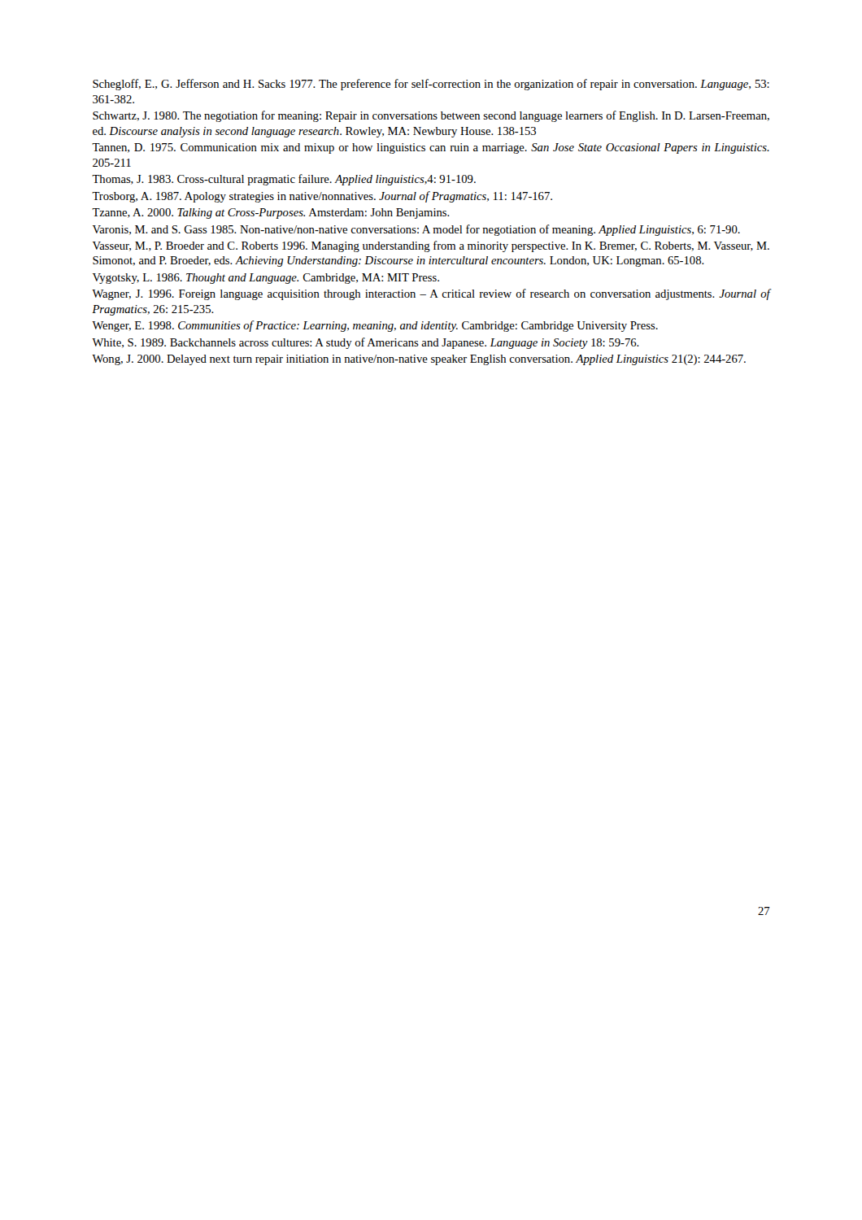Schegloff, E., G. Jefferson and H. Sacks 1977. The preference for self-correction in the organization of repair in conversation. Language, 53: 361-382.
Schwartz, J. 1980. The negotiation for meaning: Repair in conversations between second language learners of English. In D. Larsen-Freeman, ed. Discourse analysis in second language research. Rowley, MA: Newbury House. 138-153
Tannen, D. 1975. Communication mix and mixup or how linguistics can ruin a marriage. San Jose State Occasional Papers in Linguistics. 205-211
Thomas, J. 1983. Cross-cultural pragmatic failure. Applied linguistics,4: 91-109.
Trosborg, A. 1987. Apology strategies in native/nonnatives. Journal of Pragmatics, 11: 147-167.
Tzanne, A. 2000. Talking at Cross-Purposes. Amsterdam: John Benjamins.
Varonis, M. and S. Gass 1985. Non-native/non-native conversations: A model for negotiation of meaning. Applied Linguistics, 6: 71-90.
Vasseur, M., P. Broeder and C. Roberts 1996. Managing understanding from a minority perspective. In K. Bremer, C. Roberts, M. Vasseur, M. Simonot, and P. Broeder, eds. Achieving Understanding: Discourse in intercultural encounters. London, UK: Longman. 65-108.
Vygotsky, L. 1986. Thought and Language. Cambridge, MA: MIT Press.
Wagner, J. 1996. Foreign language acquisition through interaction – A critical review of research on conversation adjustments. Journal of Pragmatics, 26: 215-235.
Wenger, E. 1998. Communities of Practice: Learning, meaning, and identity. Cambridge: Cambridge University Press.
White, S. 1989. Backchannels across cultures: A study of Americans and Japanese. Language in Society 18: 59-76.
Wong, J. 2000. Delayed next turn repair initiation in native/non-native speaker English conversation. Applied Linguistics 21(2): 244-267.
27